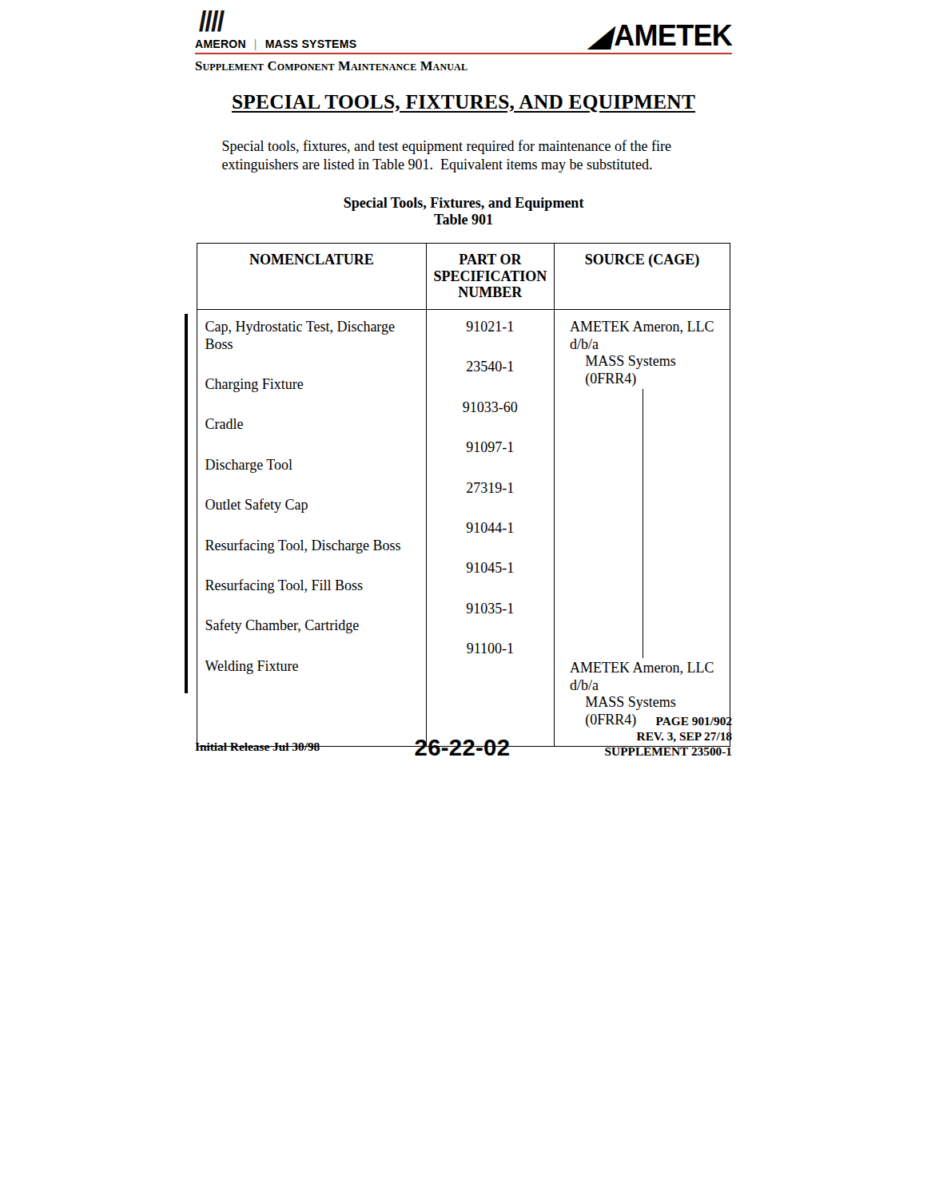////
AMERON | MASS SYSTEMS
◢AMETEK
Supplement Component Maintenance Manual
SPECIAL TOOLS, FIXTURES, AND EQUIPMENT
Special tools, fixtures, and test equipment required for maintenance of the fire extinguishers are listed in Table 901. Equivalent items may be substituted.
Special Tools, Fixtures, and Equipment
Table 901
| NOMENCLATURE | PART OR SPECIFICATION NUMBER | SOURCE (CAGE) |
| --- | --- | --- |
| Cap, Hydrostatic Test, Discharge Boss Charging Fixture Cradle Discharge Tool Outlet Safety Cap Resurfacing Tool, Discharge Boss Resurfacing Tool, Fill Boss Safety Chamber, Cartridge Welding Fixture | 91021-1 23540-1 91033-60 91097-1 27319-1 91044-1 91045-1 91035-1 91100-1 | AMETEK Ameron, LLC d/b/a MASS Systems (0FRR4) AMETEK Ameron, LLC d/b/a MASS Systems (0FRR4) |
Initial Release Jul 30/98
26-22-02
PAGE 901/902
REV. 3, SEP 27/18
SUPPLEMENT 23500-1